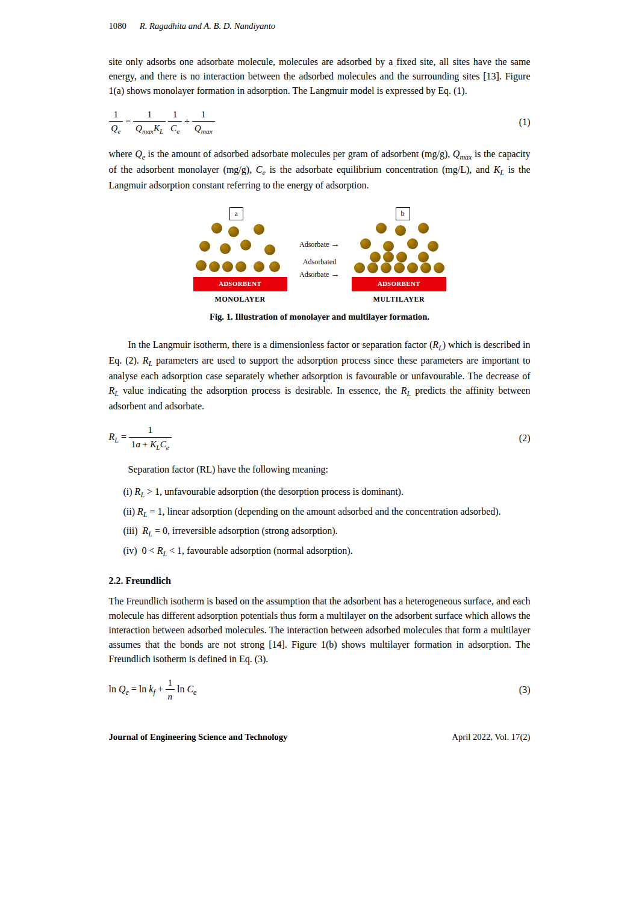1080 R. Ragadhita and A. B. D. Nandiyanto
site only adsorbs one adsorbate molecule, molecules are adsorbed by a fixed site, all sites have the same energy, and there is no interaction between the adsorbed molecules and the surrounding sites [13]. Figure 1(a) shows monolayer formation in adsorption. The Langmuir model is expressed by Eq. (1).
1 Qe = 1 QmaxKL 1 Ce + 1 Qmax
(1)
where Qe is the amount of adsorbed adsorbate molecules per gram of adsorbent (mg/g), Qmax is the capacity of the adsorbent monolayer (mg/g), Ce is the adsorbate equilibrium concentration (mg/L), and KL is the Langmuir adsorption constant referring to the energy of adsorption.
a b
ADSORBENT
MONOLAYER
Adsorbate →
Adsorbated
Adsorbate →
ADSORBENT
MULTILAYER
Fig. 1. Illustration of monolayer and multilayer formation.
In the Langmuir isotherm, there is a dimensionless factor or separation factor (RL) which is described in Eq. (2). RL parameters are used to support the adsorption process since these parameters are important to analyse each adsorption case separately whether adsorption is favourable or unfavourable. The decrease of RL value indicating the adsorption process is desirable. In essence, the RL predicts the affinity between adsorbent and adsorbate.
RL = 11a + KLCe
(2)
Separation factor (RL) have the following meaning:
(i) RL > 1, unfavourable adsorption (the desorption process is dominant).
(ii) RL = 1, linear adsorption (depending on the amount adsorbed and the concentration adsorbed).
(iii) RL = 0, irreversible adsorption (strong adsorption).
(iv) 0 < RL < 1, favourable adsorption (normal adsorption).
2.2. Freundlich
The Freundlich isotherm is based on the assumption that the adsorbent has a heterogeneous surface, and each molecule has different adsorption potentials thus form a multilayer on the adsorbent surface which allows the interaction between adsorbed molecules. The interaction between adsorbed molecules that form a multilayer assumes that the bonds are not strong [14]. Figure 1(b) shows multilayer formation in adsorption. The Freundlich isotherm is defined in Eq. (3).
ln Qe = ln kf + 1 n ln Ce
(3)
Journal of Engineering Science and Technology April 2022, Vol. 17(2)